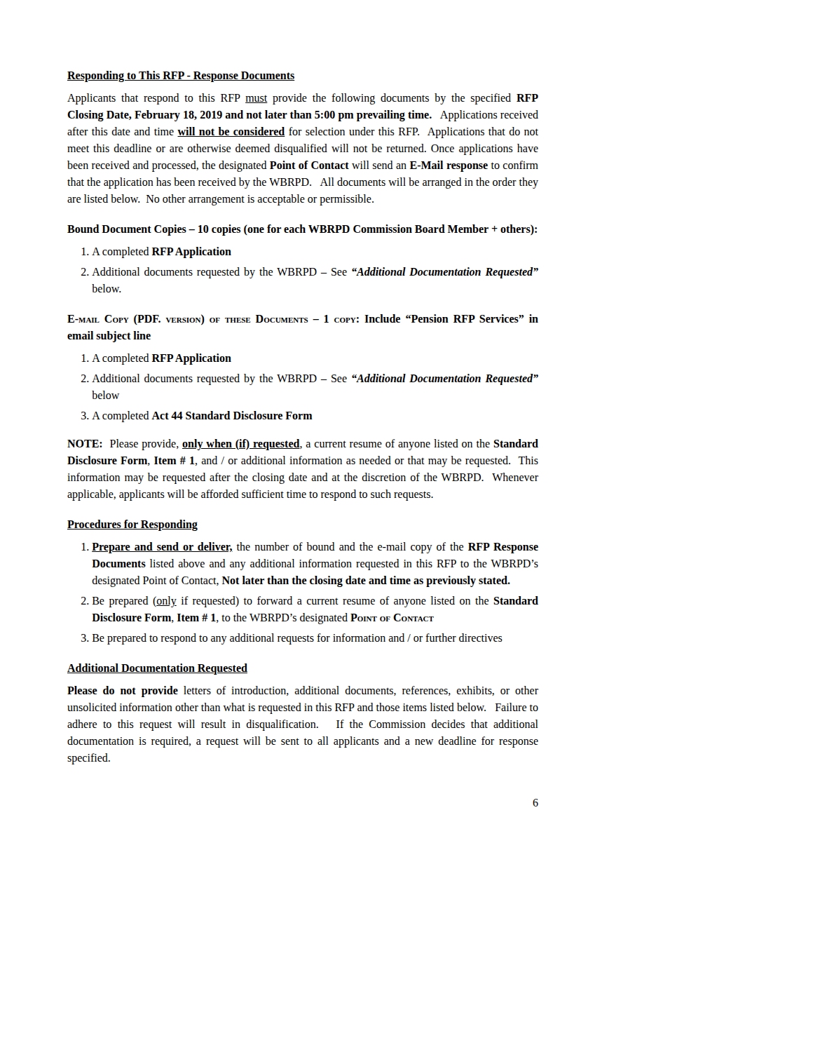Responding to This RFP - Response Documents
Applicants that respond to this RFP must provide the following documents by the specified RFP Closing Date, February 18, 2019 and not later than 5:00 pm prevailing time. Applications received after this date and time will not be considered for selection under this RFP. Applications that do not meet this deadline or are otherwise deemed disqualified will not be returned. Once applications have been received and processed, the designated Point of Contact will send an E-Mail response to confirm that the application has been received by the WBRPD. All documents will be arranged in the order they are listed below. No other arrangement is acceptable or permissible.
Bound Document Copies – 10 copies (one for each WBRPD Commission Board Member + others):
A completed RFP Application
Additional documents requested by the WBRPD – See “Additional Documentation Requested” below.
E-mail Copy (PDF. version) of these Documents – 1 copy: Include “Pension RFP Services” in email subject line
A completed RFP Application
Additional documents requested by the WBRPD – See “Additional Documentation Requested” below
A completed Act 44 Standard Disclosure Form
NOTE: Please provide, only when (if) requested, a current resume of anyone listed on the Standard Disclosure Form, Item # 1, and / or additional information as needed or that may be requested. This information may be requested after the closing date and at the discretion of the WBRPD. Whenever applicable, applicants will be afforded sufficient time to respond to such requests.
Procedures for Responding
Prepare and send or deliver, the number of bound and the e-mail copy of the RFP Response Documents listed above and any additional information requested in this RFP to the WBRPD’s designated Point of Contact, Not later than the closing date and time as previously stated.
Be prepared (only if requested) to forward a current resume of anyone listed on the Standard Disclosure Form, Item # 1, to the WBRPD’s designated Point of Contact
Be prepared to respond to any additional requests for information and / or further directives
Additional Documentation Requested
Please do not provide letters of introduction, additional documents, references, exhibits, or other unsolicited information other than what is requested in this RFP and those items listed below. Failure to adhere to this request will result in disqualification. If the Commission decides that additional documentation is required, a request will be sent to all applicants and a new deadline for response specified.
6